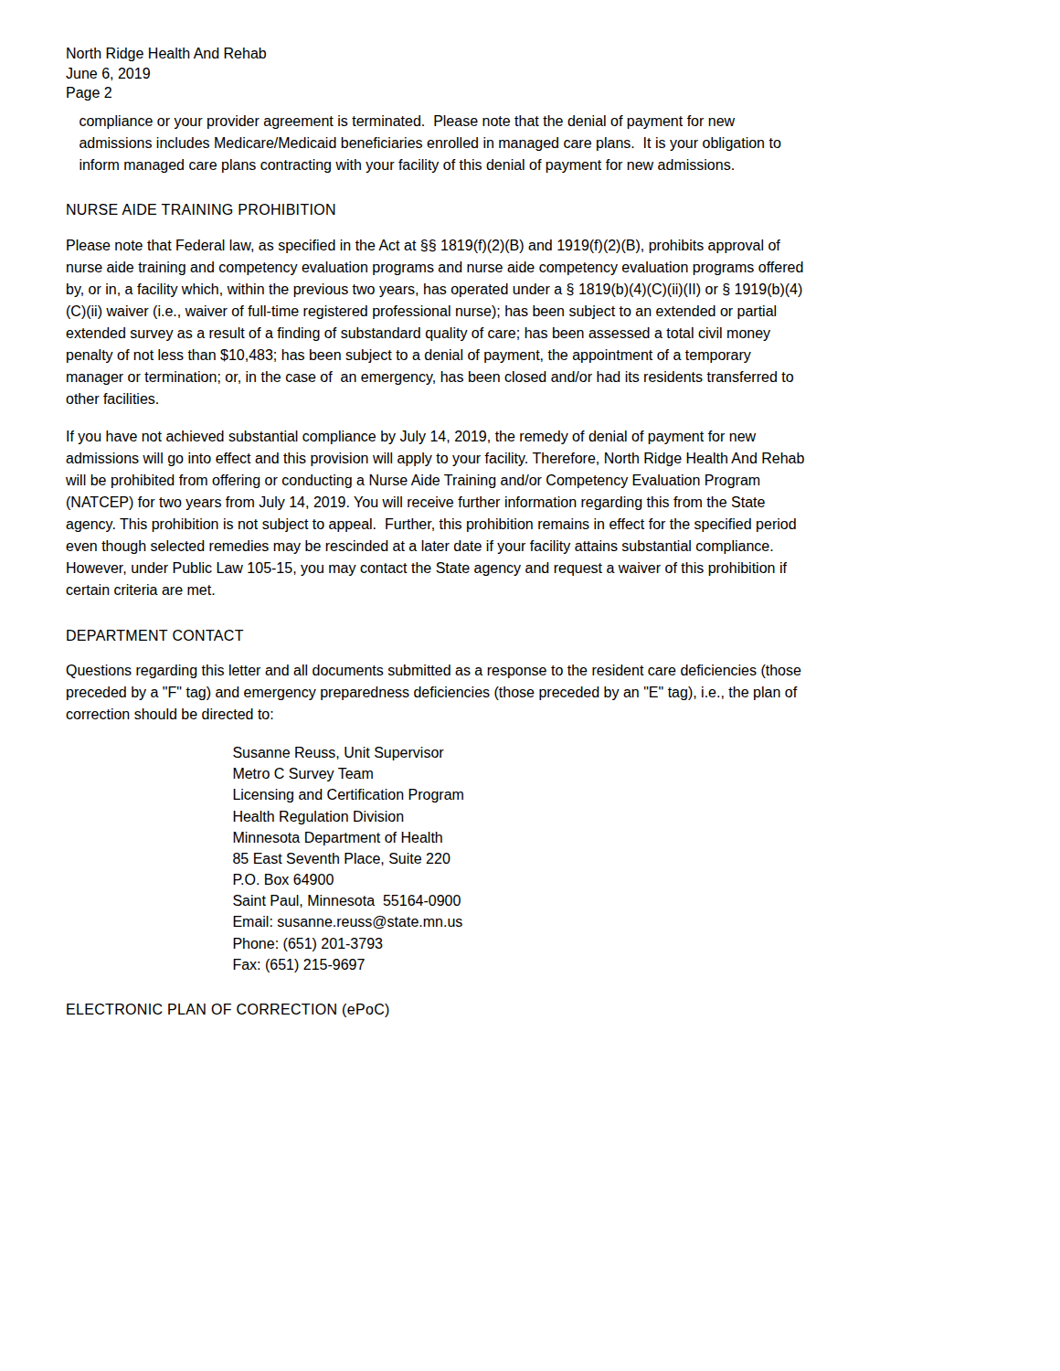North Ridge Health And Rehab
June 6, 2019
Page 2
compliance or your provider agreement is terminated. Please note that the denial of payment for new admissions includes Medicare/Medicaid beneficiaries enrolled in managed care plans. It is your obligation to inform managed care plans contracting with your facility of this denial of payment for new admissions.
NURSE AIDE TRAINING PROHIBITION
Please note that Federal law, as specified in the Act at §§ 1819(f)(2)(B) and 1919(f)(2)(B), prohibits approval of nurse aide training and competency evaluation programs and nurse aide competency evaluation programs offered by, or in, a facility which, within the previous two years, has operated under a § 1819(b)(4)(C)(ii)(II) or § 1919(b)(4)(C)(ii) waiver (i.e., waiver of full-time registered professional nurse); has been subject to an extended or partial extended survey as a result of a finding of substandard quality of care; has been assessed a total civil money penalty of not less than $10,483; has been subject to a denial of payment, the appointment of a temporary manager or termination; or, in the case of an emergency, has been closed and/or had its residents transferred to other facilities.
If you have not achieved substantial compliance by July 14, 2019, the remedy of denial of payment for new admissions will go into effect and this provision will apply to your facility. Therefore, North Ridge Health And Rehab will be prohibited from offering or conducting a Nurse Aide Training and/or Competency Evaluation Program (NATCEP) for two years from July 14, 2019. You will receive further information regarding this from the State agency. This prohibition is not subject to appeal. Further, this prohibition remains in effect for the specified period even though selected remedies may be rescinded at a later date if your facility attains substantial compliance. However, under Public Law 105-15, you may contact the State agency and request a waiver of this prohibition if certain criteria are met.
DEPARTMENT CONTACT
Questions regarding this letter and all documents submitted as a response to the resident care deficiencies (those preceded by a "F" tag) and emergency preparedness deficiencies (those preceded by an "E" tag), i.e., the plan of correction should be directed to:
Susanne Reuss, Unit Supervisor Metro C Survey Team Licensing and Certification Program Health Regulation Division Minnesota Department of Health 85 East Seventh Place, Suite 220 P.O. Box 64900 Saint Paul, Minnesota 55164-0900 Email: susanne.reuss@state.mn.us Phone: (651) 201-3793 Fax: (651) 215-9697
ELECTRONIC PLAN OF CORRECTION (ePoC)